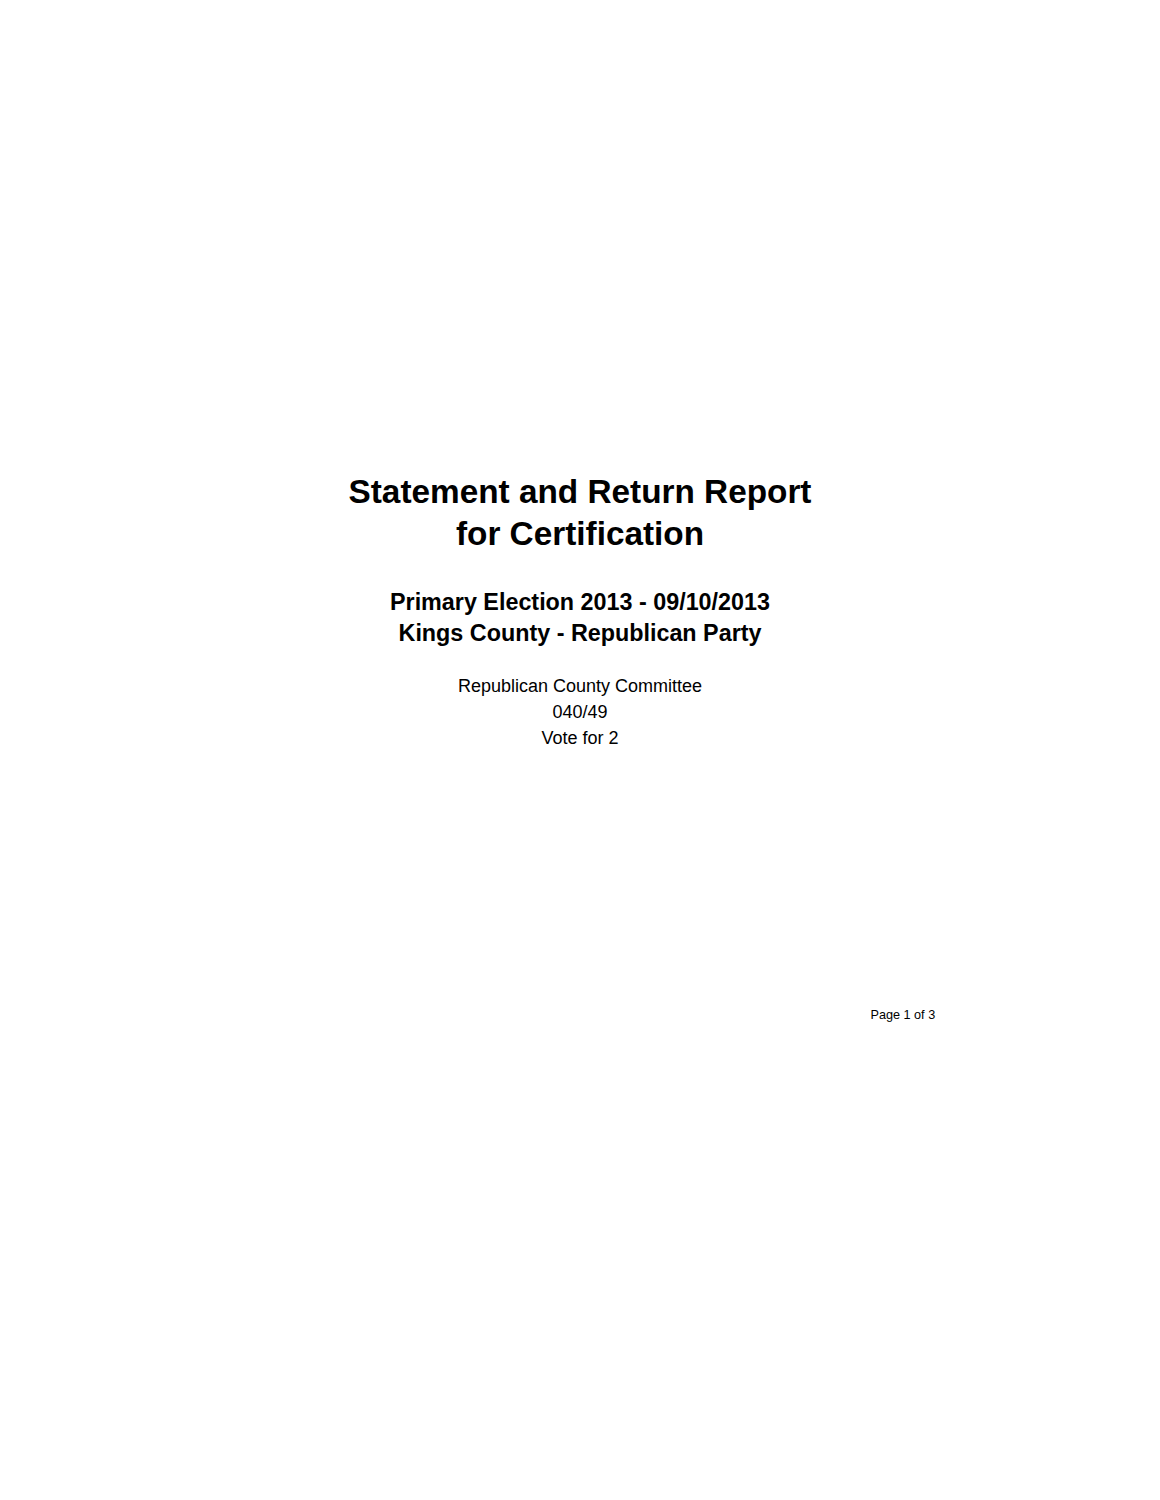Statement and Return Report
for Certification
Primary Election 2013 - 09/10/2013
Kings County - Republican Party
Republican County Committee
040/49
Vote for 2
Page 1 of 3